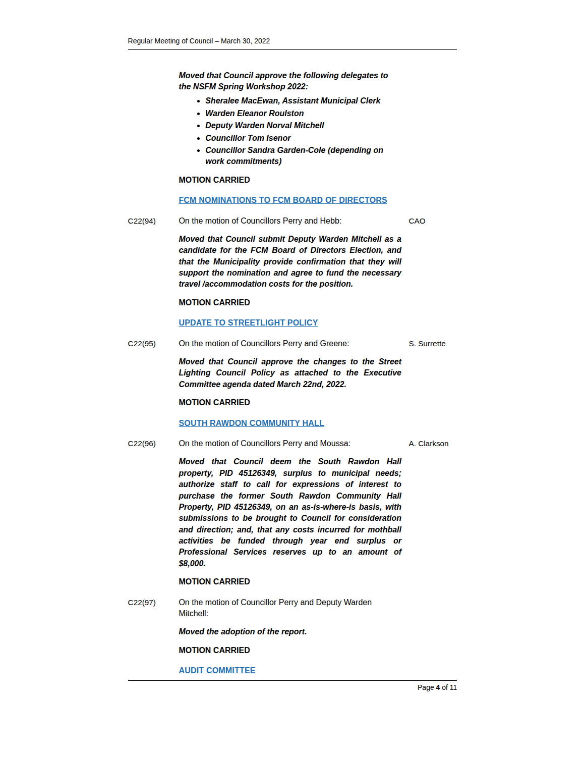Regular Meeting of Council – March 30, 2022
Moved that Council approve the following delegates to the NSFM Spring Workshop 2022:
Sheralee MacEwan, Assistant Municipal Clerk
Warden Eleanor Roulston
Deputy Warden Norval Mitchell
Councillor Tom Isenor
Councillor Sandra Garden-Cole (depending on work commitments)
MOTION CARRIED
FCM NOMINATIONS TO FCM BOARD OF DIRECTORS
C22(94)
On the motion of Councillors Perry and Hebb:
CAO
Moved that Council submit Deputy Warden Mitchell as a candidate for the FCM Board of Directors Election, and that the Municipality provide confirmation that they will support the nomination and agree to fund the necessary travel /accommodation costs for the position.
MOTION CARRIED
UPDATE TO STREETLIGHT POLICY
C22(95)
On the motion of Councillors Perry and Greene:
S. Surrette
Moved that Council approve the changes to the Street Lighting Council Policy as attached to the Executive Committee agenda dated March 22nd, 2022.
MOTION CARRIED
SOUTH RAWDON COMMUNITY HALL
C22(96)
On the motion of Councillors Perry and Moussa:
A. Clarkson
Moved that Council deem the South Rawdon Hall property, PID 45126349, surplus to municipal needs; authorize staff to call for expressions of interest to purchase the former South Rawdon Community Hall Property, PID 45126349, on an as-is-where-is basis, with submissions to be brought to Council for consideration and direction; and, that any costs incurred for mothball activities be funded through year end surplus or Professional Services reserves up to an amount of $8,000.
MOTION CARRIED
C22(97)
On the motion of Councillor Perry and Deputy Warden Mitchell:
Moved the adoption of the report.
MOTION CARRIED
AUDIT COMMITTEE
Page 4 of 11